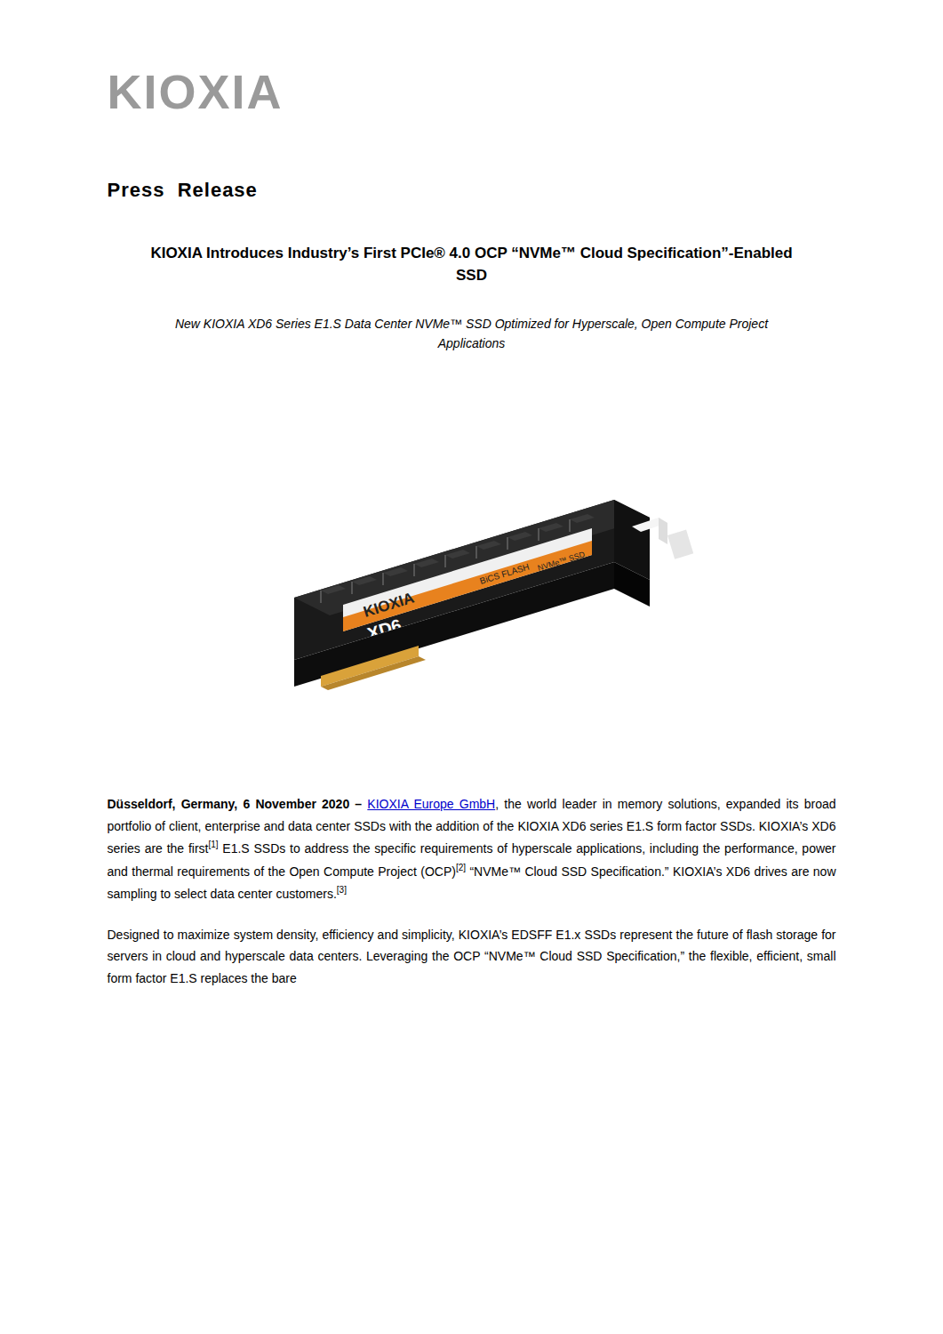KIOXIA
Press Release
KIOXIA Introduces Industry’s First PCIe® 4.0 OCP “NVMe™ Cloud Specification”-Enabled SSD
New KIOXIA XD6 Series E1.S Data Center NVMe™ SSD Optimized for Hyperscale, Open Compute Project Applications
KIOXIA BiCS FLASH NVMe™ SSD XD6 Data Center
Düsseldorf, Germany, 6 November 2020 – KIOXIA Europe GmbH, the world leader in memory solutions, expanded its broad portfolio of client, enterprise and data center SSDs with the addition of the KIOXIA XD6 series E1.S form factor SSDs. KIOXIA’s XD6 series are the first[1] E1.S SSDs to address the specific requirements of hyperscale applications, including the performance, power and thermal requirements of the Open Compute Project (OCP)[2] “NVMe™ Cloud SSD Specification.” KIOXIA’s XD6 drives are now sampling to select data center customers.[3]
Designed to maximize system density, efficiency and simplicity, KIOXIA’s EDSFF E1.x SSDs represent the future of flash storage for servers in cloud and hyperscale data centers. Leveraging the OCP “NVMe™ Cloud SSD Specification,” the flexible, efficient, small form factor E1.S replaces the bare